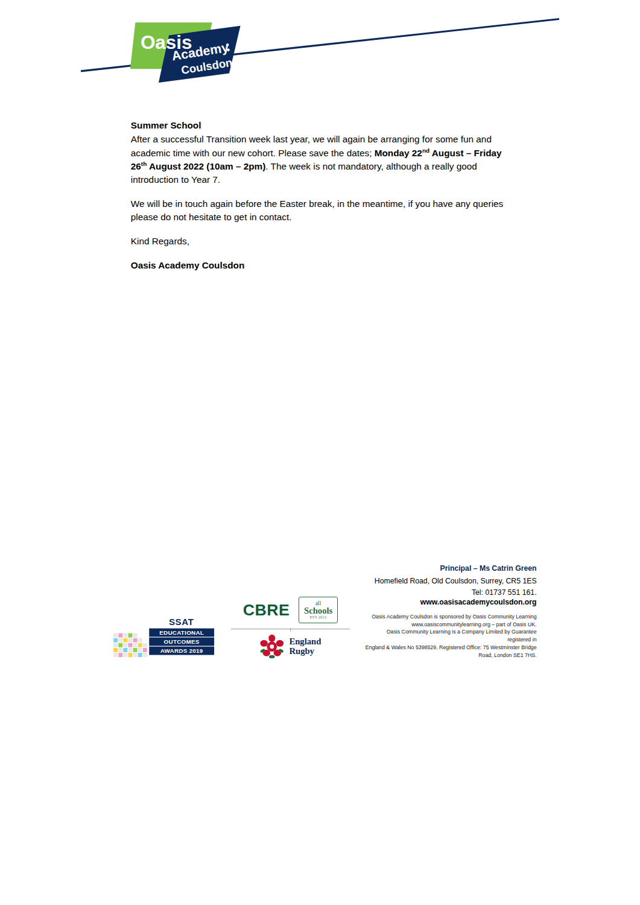Oasis Academy Coulsdon
Summer School
After a successful Transition week last year, we will again be arranging for some fun and academic time with our new cohort. Please save the dates; Monday 22nd August – Friday 26th August 2022 (10am – 2pm). The week is not mandatory, although a really good introduction to Year 7.
We will be in touch again before the Easter break, in the meantime, if you have any queries please do not hesitate to get in contact.
Kind Regards,
Oasis Academy Coulsdon
SSAT EDUCATIONAL OUTCOMES AWARDS 2019
CBRE
all Schools EST 2012
England
Rugby
Principal – Ms Catrin Green
Homefield Road, Old Coulsdon, Surrey, CR5 1ES
Tel: 01737 551 161. www.oasisacademycoulsdon.org
Oasis Academy Coulsdon is sponsored by Oasis Community Learning
www.oasiscommunitylearning.org – part of Oasis UK.
Oasis Community Learning is a Company Limited by Guarantee registered in
England & Wales No 5398529. Registered Office: 75 Westminster Bridge Road, London SE1 7HS.